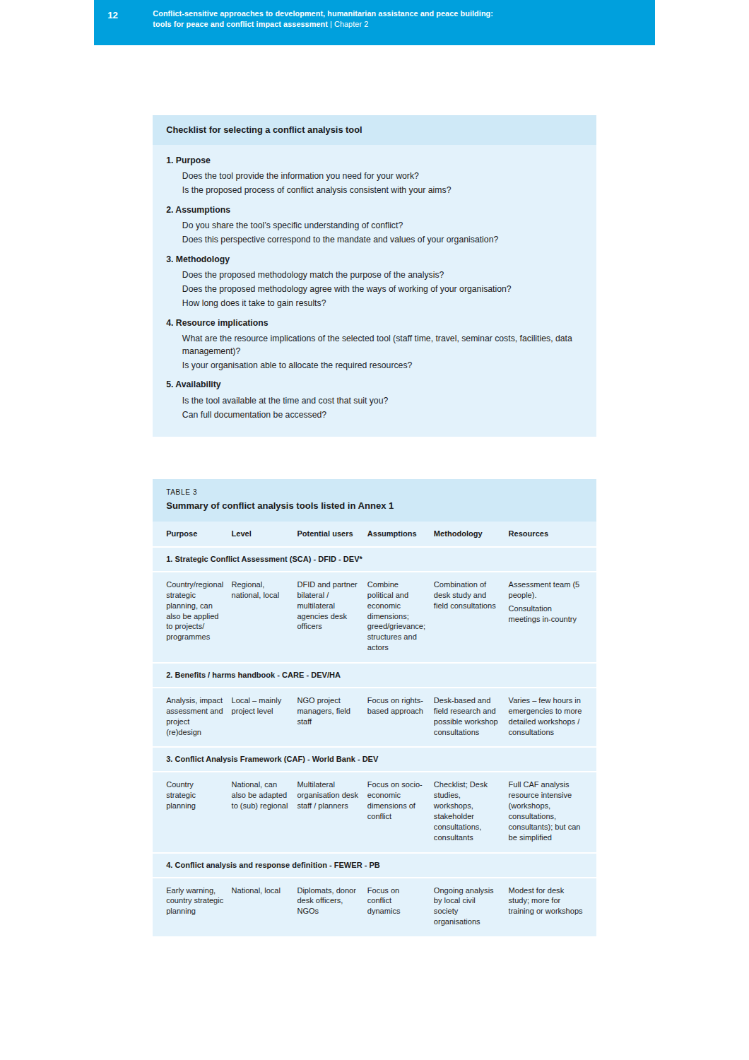12
Conflict-sensitive approaches to development, humanitarian assistance and peace building:
tools for peace and conflict impact assessment | Chapter 2
Checklist for selecting a conflict analysis tool
1. Purpose
Does the tool provide the information you need for your work?
Is the proposed process of conflict analysis consistent with your aims?
2. Assumptions
Do you share the tool’s specific understanding of conflict?
Does this perspective correspond to the mandate and values of your organisation?
3. Methodology
Does the proposed methodology match the purpose of the analysis?
Does the proposed methodology agree with the ways of working of your organisation?
How long does it take to gain results?
4. Resource implications
What are the resource implications of the selected tool (staff time, travel, seminar costs, facilities, data management)?
Is your organisation able to allocate the required resources?
5. Availability
Is the tool available at the time and cost that suit you?
Can full documentation be accessed?
Table 3
Summary of conflict analysis tools listed in Annex 1
| Purpose | Level | Potential users | Assumptions | Methodology | Resources |
| --- | --- | --- | --- | --- | --- |
| 1. Strategic Conflict Assessment (SCA) - DFID - DEV* |
| Country/regional strategic planning, can also be applied to projects/ programmes | Regional, national, local | DFID and partner bilateral / multilateral agencies desk officers | Combine political and economic dimensions; greed/grievance; structures and actors | Combination of desk study and field consultations | Assessment team (5 people). Consultation meetings in-country |
| 2. Benefits / harms handbook - CARE - DEV/HA |
| Analysis, impact assessment and project (re)design | Local – mainly project level | NGO project managers, field staff | Focus on rights-based approach | Desk-based and field research and possible workshop consultations | Varies – few hours in emergencies to more detailed workshops / consultations |
| 3. Conflict Analysis Framework (CAF) - World Bank - DEV |
| Country strategic planning | National, can also be adapted to (sub) regional | Multilateral organisation desk staff / planners | Focus on socio-economic dimensions of conflict | Checklist; Desk studies, workshops, stakeholder consultations, consultants | Full CAF analysis resource intensive (workshops, consultations, consultants); but can be simplified |
| 4. Conflict analysis and response definition - FEWER - PB |
| Early warning, country strategic planning | National, local | Diplomats, donor desk officers, NGOs | Focus on conflict dynamics | Ongoing analysis by local civil society organisations | Modest for desk study; more for training or workshops |